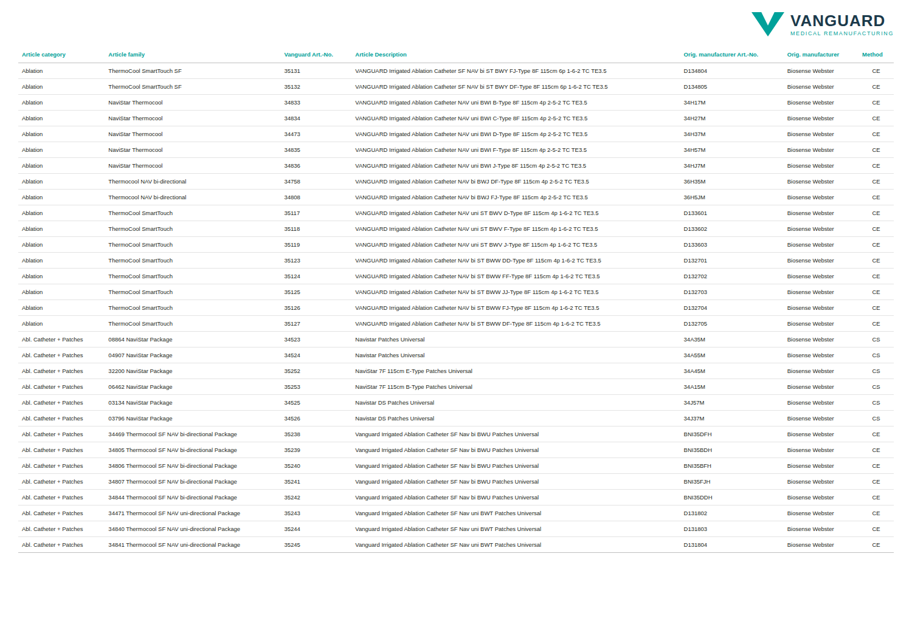VANGUARD
Medical Remanufacturing
| Article category | Article family | Vanguard Art.-No. | Article Description | Orig. manufacturer Art.-No. | Orig. manufacturer | Method |
| --- | --- | --- | --- | --- | --- | --- |
| Ablation | ThermoCool SmartTouch SF | 35131 | VANGUARD Irrigated Ablation Catheter SF NAV bi ST BWY FJ-Type 8F 115cm 6p 1-6-2 TC TE3.5 | D134804 | Biosense Webster | CE |
| Ablation | ThermoCool SmartTouch SF | 35132 | VANGUARD Irrigated Ablation Catheter SF NAV bi ST BWY DF-Type 8F 115cm 6p 1-6-2 TC TE3.5 | D134805 | Biosense Webster | CE |
| Ablation | NaviStar Thermocool | 34833 | VANGUARD Irrigated Ablation Catheter NAV uni BWI B-Type 8F 115cm 4p 2-5-2 TC TE3.5 | 34H17M | Biosense Webster | CE |
| Ablation | NaviStar Thermocool | 34834 | VANGUARD Irrigated Ablation Catheter NAV uni BWI C-Type 8F 115cm 4p 2-5-2 TC TE3.5 | 34H27M | Biosense Webster | CE |
| Ablation | NaviStar Thermocool | 34473 | VANGUARD Irrigated Ablation Catheter NAV uni BWI D-Type 8F 115cm 4p 2-5-2 TC TE3.5 | 34H37M | Biosense Webster | CE |
| Ablation | NaviStar Thermocool | 34835 | VANGUARD Irrigated Ablation Catheter NAV uni BWI F-Type 8F 115cm 4p 2-5-2 TC TE3.5 | 34H57M | Biosense Webster | CE |
| Ablation | NaviStar Thermocool | 34836 | VANGUARD Irrigated Ablation Catheter NAV uni BWI J-Type 8F 115cm 4p 2-5-2 TC TE3.5 | 34HJ7M | Biosense Webster | CE |
| Ablation | Thermocool NAV bi-directional | 34758 | VANGUARD Irrigated Ablation Catheter NAV bi BWJ DF-Type 8F 115cm 4p 2-5-2 TC TE3.5 | 36H35M | Biosense Webster | CE |
| Ablation | Thermocool NAV bi-directional | 34808 | VANGUARD Irrigated Ablation Catheter NAV bi BWJ FJ-Type 8F 115cm 4p 2-5-2 TC TE3.5 | 36H5JM | Biosense Webster | CE |
| Ablation | ThermoCool SmartTouch | 35117 | VANGUARD Irrigated Ablation Catheter NAV uni ST BWV D-Type 8F 115cm 4p 1-6-2 TC TE3.5 | D133601 | Biosense Webster | CE |
| Ablation | ThermoCool SmartTouch | 35118 | VANGUARD Irrigated Ablation Catheter NAV uni ST BWV F-Type 8F 115cm 4p 1-6-2 TC TE3.5 | D133602 | Biosense Webster | CE |
| Ablation | ThermoCool SmartTouch | 35119 | VANGUARD Irrigated Ablation Catheter NAV uni ST BWV J-Type 8F 115cm 4p 1-6-2 TC TE3.5 | D133603 | Biosense Webster | CE |
| Ablation | ThermoCool SmartTouch | 35123 | VANGUARD Irrigated Ablation Catheter NAV bi ST BWW DD-Type 8F 115cm 4p 1-6-2 TC TE3.5 | D132701 | Biosense Webster | CE |
| Ablation | ThermoCool SmartTouch | 35124 | VANGUARD Irrigated Ablation Catheter NAV bi ST BWW FF-Type 8F 115cm 4p 1-6-2 TC TE3.5 | D132702 | Biosense Webster | CE |
| Ablation | ThermoCool SmartTouch | 35125 | VANGUARD Irrigated Ablation Catheter NAV bi ST BWW JJ-Type 8F 115cm 4p 1-6-2 TC TE3.5 | D132703 | Biosense Webster | CE |
| Ablation | ThermoCool SmartTouch | 35126 | VANGUARD Irrigated Ablation Catheter NAV bi ST BWW FJ-Type 8F 115cm 4p 1-6-2 TC TE3.5 | D132704 | Biosense Webster | CE |
| Ablation | ThermoCool SmartTouch | 35127 | VANGUARD Irrigated Ablation Catheter NAV bi ST BWW DF-Type 8F 115cm 4p 1-6-2 TC TE3.5 | D132705 | Biosense Webster | CE |
| Abl. Catheter + Patches | 08864 NaviStar Package | 34523 | Navistar Patches Universal | 34A35M | Biosense Webster | CS |
| Abl. Catheter + Patches | 04907 NaviStar Package | 34524 | Navistar Patches Universal | 34A55M | Biosense Webster | CS |
| Abl. Catheter + Patches | 32200 NaviStar Package | 35252 | NaviStar 7F 115cm E-Type Patches Universal | 34A45M | Biosense Webster | CS |
| Abl. Catheter + Patches | 06462 NaviStar Package | 35253 | NaviStar 7F 115cm B-Type Patches Universal | 34A15M | Biosense Webster | CS |
| Abl. Catheter + Patches | 03134 NaviStar Package | 34525 | Navistar DS Patches Universal | 34J57M | Biosense Webster | CS |
| Abl. Catheter + Patches | 03796 NaviStar Package | 34526 | Navistar DS Patches Universal | 34J37M | Biosense Webster | CS |
| Abl. Catheter + Patches | 34469 Thermocool SF NAV bi-directional Package | 35238 | Vanguard Irrigated Ablation Catheter SF Nav bi BWU Patches Universal | BNI35DFH | Biosense Webster | CE |
| Abl. Catheter + Patches | 34805 Thermocool SF NAV bi-directional Package | 35239 | Vanguard Irrigated Ablation Catheter SF Nav bi BWU Patches Universal | BNI35BDH | Biosense Webster | CE |
| Abl. Catheter + Patches | 34806 Thermocool SF NAV bi-directional Package | 35240 | Vanguard Irrigated Ablation Catheter SF Nav bi BWU Patches Universal | BNI35BFH | Biosense Webster | CE |
| Abl. Catheter + Patches | 34807 Thermocool SF NAV bi-directional Package | 35241 | Vanguard Irrigated Ablation Catheter SF Nav bi BWU Patches Universal | BNI35FJH | Biosense Webster | CE |
| Abl. Catheter + Patches | 34844 Thermocool SF NAV bi-directional Package | 35242 | Vanguard Irrigated Ablation Catheter SF Nav bi BWU Patches Universal | BNI35DDH | Biosense Webster | CE |
| Abl. Catheter + Patches | 34471 Thermocool SF NAV uni-directional Package | 35243 | Vanguard Irrigated Ablation Catheter SF Nav uni BWT Patches Universal | D131802 | Biosense Webster | CE |
| Abl. Catheter + Patches | 34840 Thermocool SF NAV uni-directional Package | 35244 | Vanguard Irrigated Ablation Catheter SF Nav uni BWT Patches Universal | D131803 | Biosense Webster | CE |
| Abl. Catheter + Patches | 34841 Thermocool SF NAV uni-directional Package | 35245 | Vanguard Irrigated Ablation Catheter SF Nav uni BWT Patches Universal | D131804 | Biosense Webster | CE |